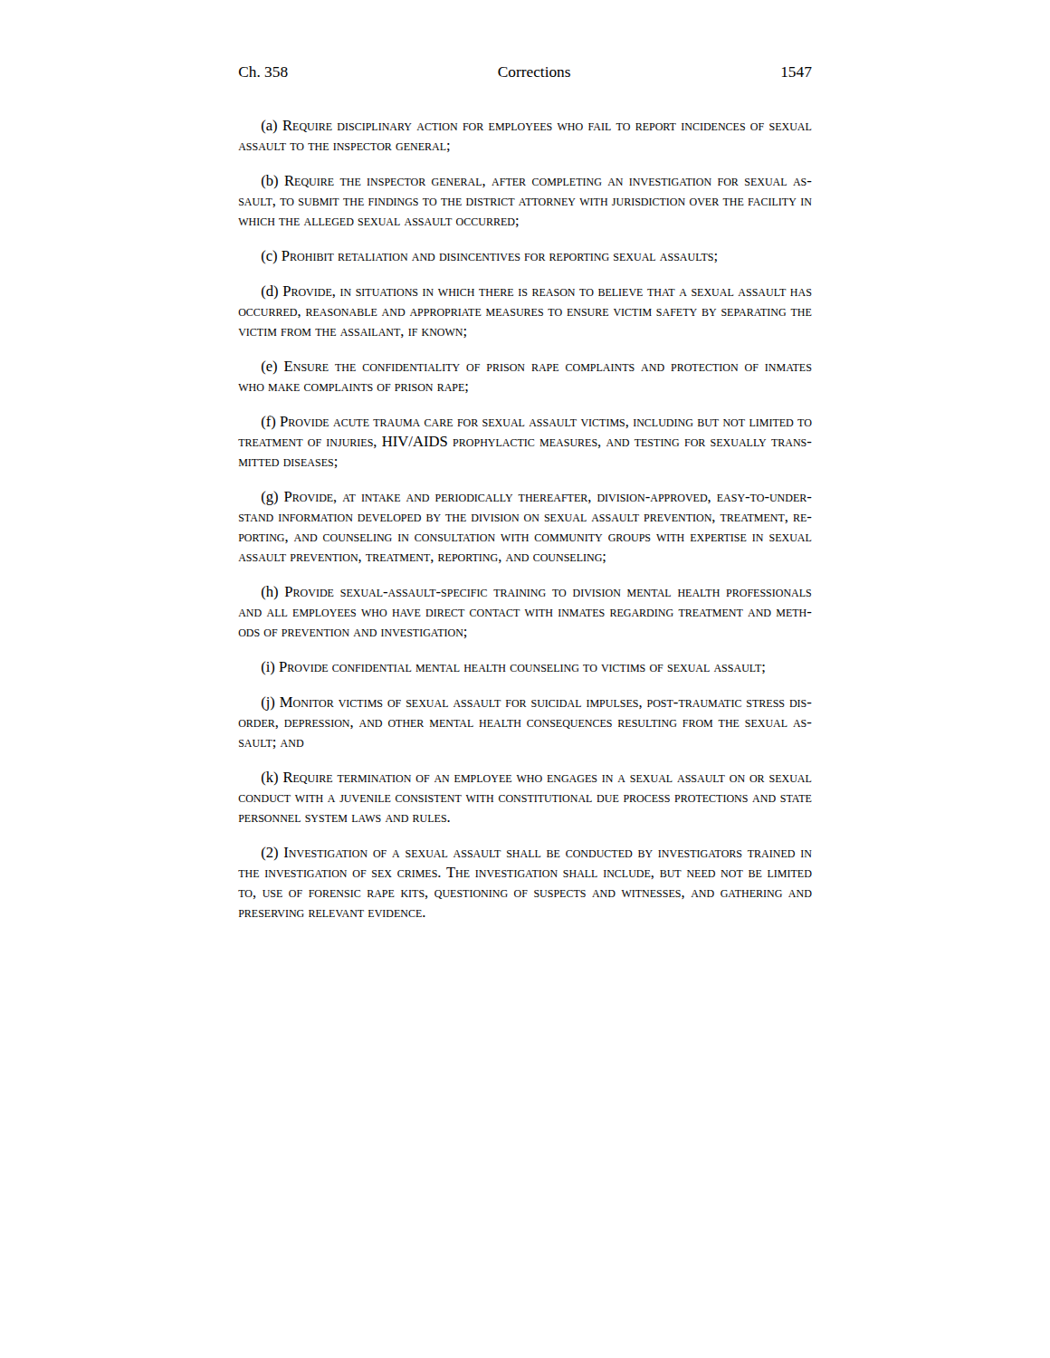Ch. 358 Corrections 1547
(a) Require disciplinary action for employees who fail to report incidences of sexual assault to the inspector general;
(b) Require the inspector general, after completing an investigation for sexual assault, to submit the findings to the district attorney with jurisdiction over the facility in which the alleged sexual assault occurred;
(c) Prohibit retaliation and disincentives for reporting sexual assaults;
(d) Provide, in situations in which there is reason to believe that a sexual assault has occurred, reasonable and appropriate measures to ensure victim safety by separating the victim from the assailant, if known;
(e) Ensure the confidentiality of prison rape complaints and protection of inmates who make complaints of prison rape;
(f) Provide acute trauma care for sexual assault victims, including but not limited to treatment of injuries, HIV/AIDS prophylactic measures, and testing for sexually transmitted diseases;
(g) Provide, at intake and periodically thereafter, division-approved, easy-to-understand information developed by the division on sexual assault prevention, treatment, reporting, and counseling in consultation with community groups with expertise in sexual assault prevention, treatment, reporting, and counseling;
(h) Provide sexual-assault-specific training to division mental health professionals and all employees who have direct contact with inmates regarding treatment and methods of prevention and investigation;
(i) Provide confidential mental health counseling to victims of sexual assault;
(j) Monitor victims of sexual assault for suicidal impulses, post-traumatic stress disorder, depression, and other mental health consequences resulting from the sexual assault; and
(k) Require termination of an employee who engages in a sexual assault on or sexual conduct with a juvenile consistent with constitutional due process protections and state personnel system laws and rules.
(2) Investigation of a sexual assault shall be conducted by investigators trained in the investigation of sex crimes. The investigation shall include, but need not be limited to, use of forensic rape kits, questioning of suspects and witnesses, and gathering and preserving relevant evidence.